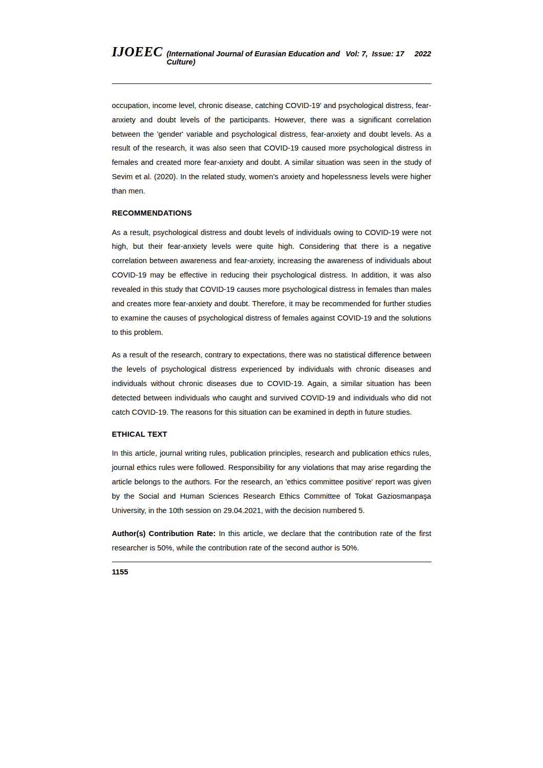IJOEEC (International Journal of Eurasian Education and Culture) Vol: 7, Issue: 17 2022
occupation, income level, chronic disease, catching COVID-19' and psychological distress, fear-anxiety and doubt levels of the participants. However, there was a significant correlation between the 'gender' variable and psychological distress, fear-anxiety and doubt levels. As a result of the research, it was also seen that COVID-19 caused more psychological distress in females and created more fear-anxiety and doubt. A similar situation was seen in the study of Sevim et al. (2020). In the related study, women's anxiety and hopelessness levels were higher than men.
RECOMMENDATIONS
As a result, psychological distress and doubt levels of individuals owing to COVID-19 were not high, but their fear-anxiety levels were quite high. Considering that there is a negative correlation between awareness and fear-anxiety, increasing the awareness of individuals about COVID-19 may be effective in reducing their psychological distress. In addition, it was also revealed in this study that COVID-19 causes more psychological distress in females than males and creates more fear-anxiety and doubt. Therefore, it may be recommended for further studies to examine the causes of psychological distress of females against COVID-19 and the solutions to this problem.
As a result of the research, contrary to expectations, there was no statistical difference between the levels of psychological distress experienced by individuals with chronic diseases and individuals without chronic diseases due to COVID-19. Again, a similar situation has been detected between individuals who caught and survived COVID-19 and individuals who did not catch COVID-19. The reasons for this situation can be examined in depth in future studies.
ETHICAL TEXT
In this article, journal writing rules, publication principles, research and publication ethics rules, journal ethics rules were followed. Responsibility for any violations that may arise regarding the article belongs to the authors. For the research, an 'ethics committee positive' report was given by the Social and Human Sciences Research Ethics Committee of Tokat Gaziosmanpaşa University, in the 10th session on 29.04.2021, with the decision numbered 5.
Author(s) Contribution Rate: In this article, we declare that the contribution rate of the first researcher is 50%, while the contribution rate of the second author is 50%.
1155